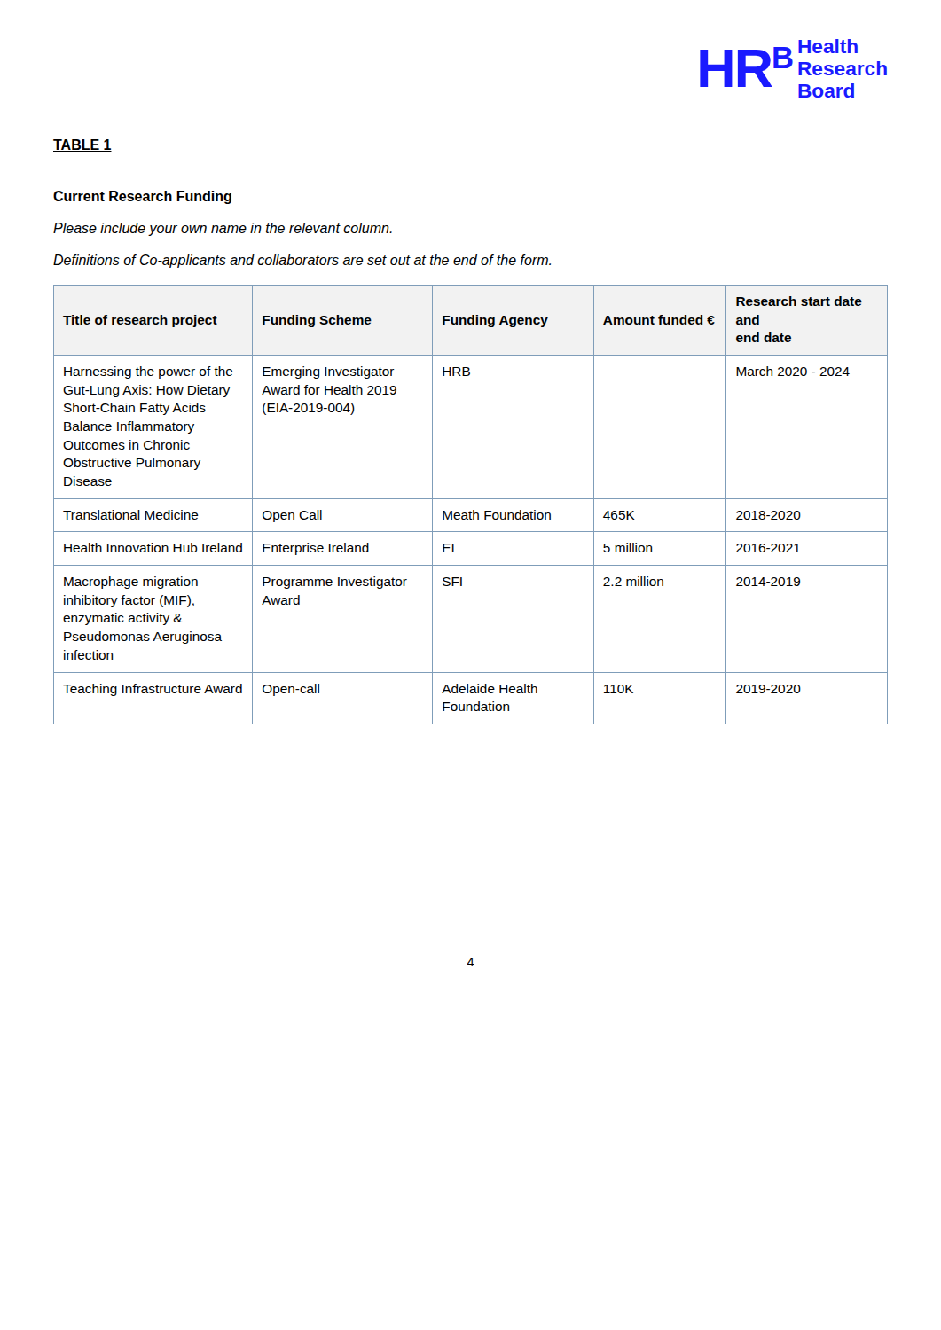HRB Health
Research
Board
TABLE 1
Current Research Funding
Please include your own name in the relevant column.
Definitions of Co-applicants and collaborators are set out at the end of the form.
| Title of research project | Funding Scheme | Funding Agency | Amount funded € | Research start date and end date |
| --- | --- | --- | --- | --- |
| Harnessing the power of the Gut-Lung Axis: How Dietary Short-Chain Fatty Acids Balance Inflammatory Outcomes in Chronic Obstructive Pulmonary Disease | Emerging Investigator Award for Health 2019 (EIA-2019-004) | HRB | | March 2020 - 2024 |
| Translational Medicine | Open Call | Meath Foundation | 465K | 2018-2020 |
| Health Innovation Hub Ireland | Enterprise Ireland | EI | 5 million | 2016-2021 |
| Macrophage migration inhibitory factor (MIF), enzymatic activity & Pseudomonas Aeruginosa infection | Programme Investigator Award | SFI | 2.2 million | 2014-2019 |
| Teaching Infrastructure Award | Open-call | Adelaide Health Foundation | 110K | 2019-2020 |
4